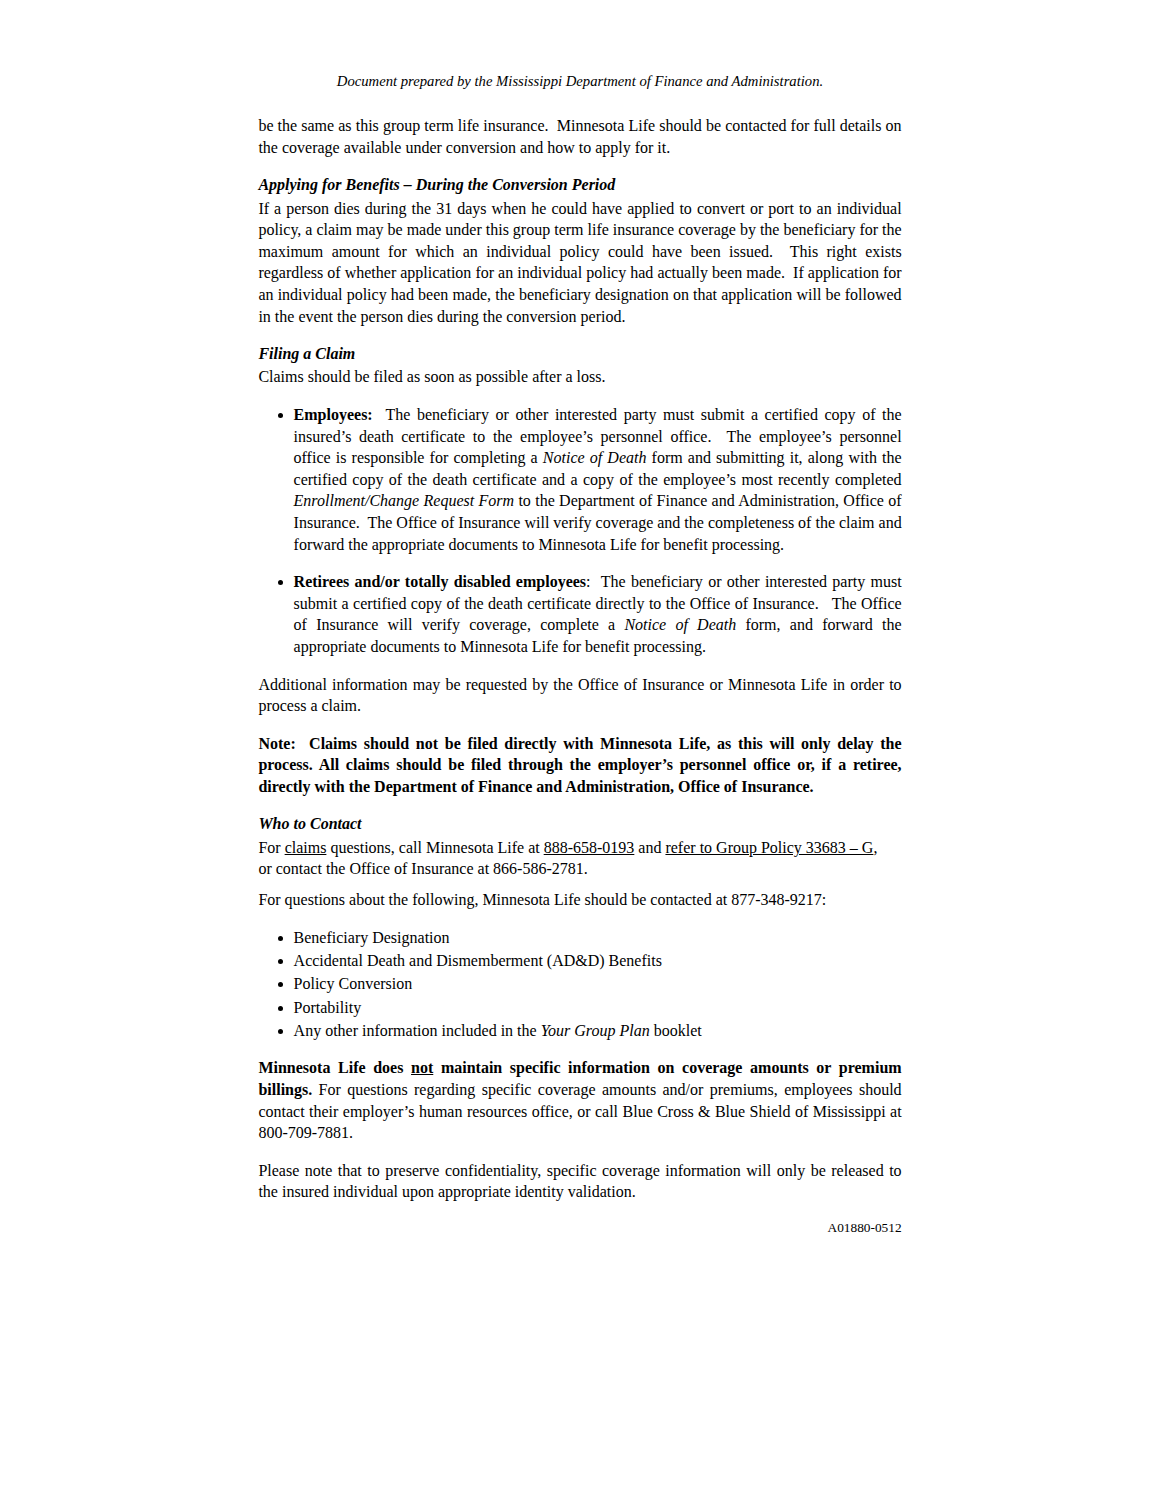Document prepared by the Mississippi Department of Finance and Administration.
be the same as this group term life insurance. Minnesota Life should be contacted for full details on the coverage available under conversion and how to apply for it.
Applying for Benefits – During the Conversion Period
If a person dies during the 31 days when he could have applied to convert or port to an individual policy, a claim may be made under this group term life insurance coverage by the beneficiary for the maximum amount for which an individual policy could have been issued. This right exists regardless of whether application for an individual policy had actually been made. If application for an individual policy had been made, the beneficiary designation on that application will be followed in the event the person dies during the conversion period.
Filing a Claim
Claims should be filed as soon as possible after a loss.
Employees: The beneficiary or other interested party must submit a certified copy of the insured’s death certificate to the employee’s personnel office. The employee’s personnel office is responsible for completing a Notice of Death form and submitting it, along with the certified copy of the death certificate and a copy of the employee’s most recently completed Enrollment/Change Request Form to the Department of Finance and Administration, Office of Insurance. The Office of Insurance will verify coverage and the completeness of the claim and forward the appropriate documents to Minnesota Life for benefit processing.
Retirees and/or totally disabled employees: The beneficiary or other interested party must submit a certified copy of the death certificate directly to the Office of Insurance. The Office of Insurance will verify coverage, complete a Notice of Death form, and forward the appropriate documents to Minnesota Life for benefit processing.
Additional information may be requested by the Office of Insurance or Minnesota Life in order to process a claim.
Note: Claims should not be filed directly with Minnesota Life, as this will only delay the process. All claims should be filed through the employer’s personnel office or, if a retiree, directly with the Department of Finance and Administration, Office of Insurance.
Who to Contact
For claims questions, call Minnesota Life at 888-658-0193 and refer to Group Policy 33683 – G,
or contact the Office of Insurance at 866-586-2781.
For questions about the following, Minnesota Life should be contacted at 877-348-9217:
Beneficiary Designation
Accidental Death and Dismemberment (AD&D) Benefits
Policy Conversion
Portability
Any other information included in the Your Group Plan booklet
Minnesota Life does not maintain specific information on coverage amounts or premium billings. For questions regarding specific coverage amounts and/or premiums, employees should contact their employer’s human resources office, or call Blue Cross & Blue Shield of Mississippi at 800-709-7881.
Please note that to preserve confidentiality, specific coverage information will only be released to the insured individual upon appropriate identity validation.
A01880-0512